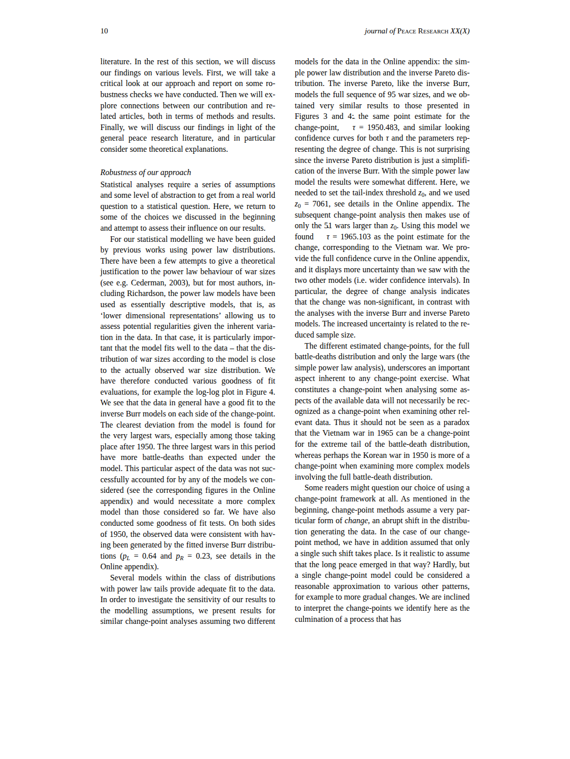10 journal of Peace Research XX(X)
literature. In the rest of this section, we will discuss our findings on various levels. First, we will take a critical look at our approach and report on some robustness checks we have conducted. Then we will explore connections between our contribution and related articles, both in terms of methods and results. Finally, we will discuss our findings in light of the general peace research literature, and in particular consider some theoretical explanations.
Robustness of our approach
Statistical analyses require a series of assumptions and some level of abstraction to get from a real world question to a statistical question. Here, we return to some of the choices we discussed in the beginning and attempt to assess their influence on our results.
For our statistical modelling we have been guided by previous works using power law distributions. There have been a few attempts to give a theoretical justification to the power law behaviour of war sizes (see e.g. Cederman, 2003), but for most authors, including Richardson, the power law models have been used as essentially descriptive models, that is, as ‘lower dimensional representations’ allowing us to assess potential regularities given the inherent variation in the data. In that case, it is particularly important that the model fits well to the data – that the distribution of war sizes according to the model is close to the actually observed war size distribution. We have therefore conducted various goodness of fit evaluations, for example the log-log plot in Figure 4. We see that the data in general have a good fit to the inverse Burr models on each side of the change-point. The clearest deviation from the model is found for the very largest wars, especially among those taking place after 1950. The three largest wars in this period have more battle-deaths than expected under the model. This particular aspect of the data was not successfully accounted for by any of the models we considered (see the corresponding figures in the Online appendix) and would necessitate a more complex model than those considered so far. We have also conducted some goodness of fit tests. On both sides of 1950, the observed data were consistent with having been generated by the fitted inverse Burr distributions (pL = 0.64 and pR = 0.23, see details in the Online appendix).
Several models within the class of distributions with power law tails provide adequate fit to the data. In order to investigate the sensitivity of our results to the modelling assumptions, we present results for similar change-point analyses assuming two different models for the data in the Online appendix: the simple power law distribution and the inverse Pareto distribution. The inverse Pareto, like the inverse Burr, models the full sequence of 95 war sizes, and we obtained very similar results to those presented in Figures 3 and 4: the same point estimate for the change-point, τ = 1950.483, and similar looking confidence curves for both τ and the parameters representing the degree of change. This is not surprising since the inverse Pareto distribution is just a simplification of the inverse Burr. With the simple power law model the results were somewhat different. Here, we needed to set the tail-index threshold z0, and we used z0 = 7061, see details in the Online appendix. The subsequent change-point analysis then makes use of only the 51 wars larger than z0. Using this model we found τ = 1965.103 as the point estimate for the change, corresponding to the Vietnam war. We provide the full confidence curve in the Online appendix, and it displays more uncertainty than we saw with the two other models (i.e. wider confidence intervals). In particular, the degree of change analysis indicates that the change was non-significant, in contrast with the analyses with the inverse Burr and inverse Pareto models. The increased uncertainty is related to the reduced sample size.
The different estimated change-points, for the full battle-deaths distribution and only the large wars (the simple power law analysis), underscores an important aspect inherent to any change-point exercise. What constitutes a change-point when analysing some aspects of the available data will not necessarily be recognized as a change-point when examining other relevant data. Thus it should not be seen as a paradox that the Vietnam war in 1965 can be a change-point for the extreme tail of the battle-death distribution, whereas perhaps the Korean war in 1950 is more of a change-point when examining more complex models involving the full battle-death distribution.
Some readers might question our choice of using a change-point framework at all. As mentioned in the beginning, change-point methods assume a very particular form of change, an abrupt shift in the distribution generating the data. In the case of our change-point method, we have in addition assumed that only a single such shift takes place. Is it realistic to assume that the long peace emerged in that way? Hardly, but a single change-point model could be considered a reasonable approximation to various other patterns, for example to more gradual changes. We are inclined to interpret the change-points we identify here as the culmination of a process that has